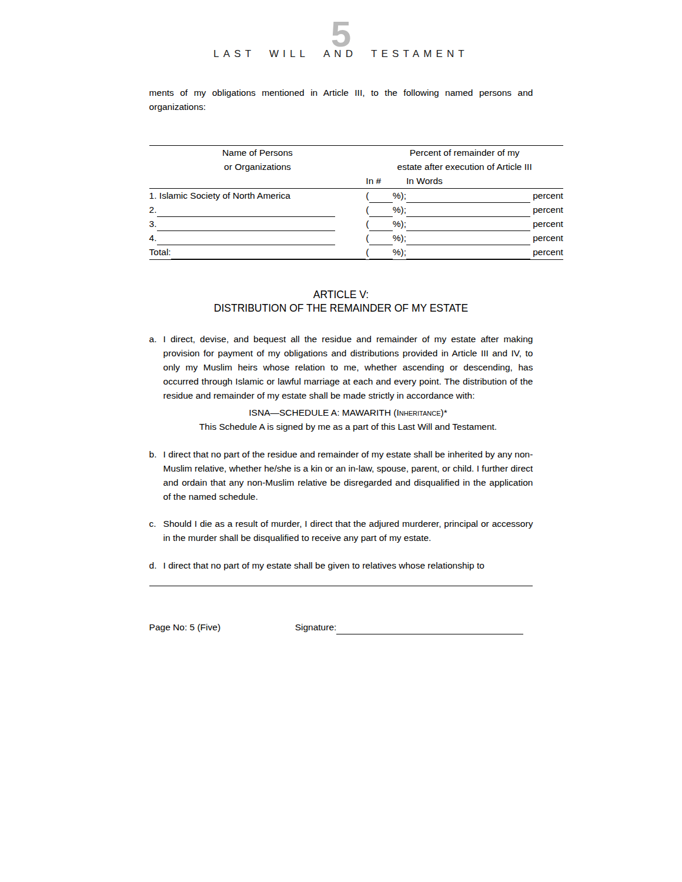5
LAST WILL AND TESTAMENT
ments of my obligations mentioned in Article III, to the following named persons and organizations:
| Name of Persons or Organizations | Percent of remainder of my estate after execution of Article III |
| --- | --- |
| | In # | In Words |
| 1. Islamic Society of North America | ( %); | percent |
| 2. | ( %); | percent |
| 3. | ( %); | percent |
| 4. | ( %); | percent |
| Total: | ( %); | percent |
ARTICLE V:
DISTRIBUTION OF THE REMAINDER OF MY ESTATE
a. I direct, devise, and bequest all the residue and remainder of my estate after making provision for payment of my obligations and distributions provided in Article III and IV, to only my Muslim heirs whose relation to me, whether ascending or descending, has occurred through Islamic or lawful marriage at each and every point. The distribution of the residue and remainder of my estate shall be made strictly in accordance with:
ISNA—SCHEDULE A: MAWARITH (Inheritance)*
This Schedule A is signed by me as a part of this Last Will and Testament.
b. I direct that no part of the residue and remainder of my estate shall be inherited by any non-Muslim relative, whether he/she is a kin or an in-law, spouse, parent, or child. I further direct and ordain that any non-Muslim relative be disregarded and disqualified in the application of the named schedule.
c. Should I die as a result of murder, I direct that the adjured murderer, principal or accessory in the murder shall be disqualified to receive any part of my estate.
d. I direct that no part of my estate shall be given to relatives whose relationship to
Page No: 5 (Five)
Signature: